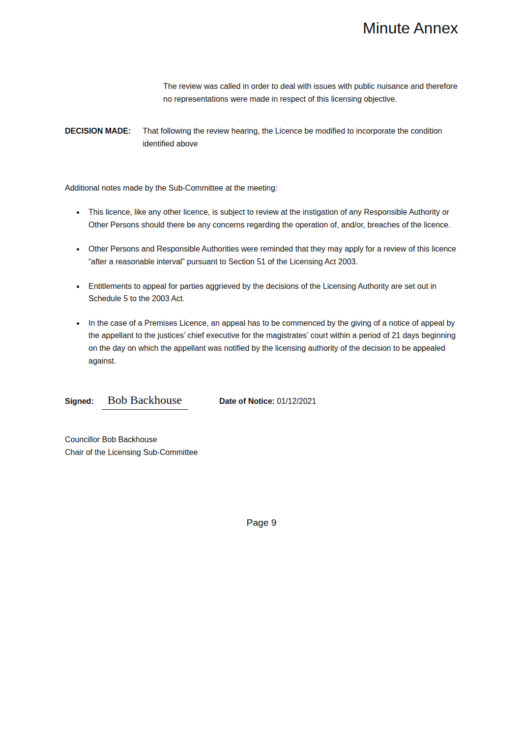Minute Annex
The review was called in order to deal with issues with public nuisance and therefore no representations were made in respect of this licensing objective.
DECISION MADE: That following the review hearing, the Licence be modified to incorporate the condition identified above
Additional notes made by the Sub-Committee at the meeting:
This licence, like any other licence, is subject to review at the instigation of any Responsible Authority or Other Persons should there be any concerns regarding the operation of, and/or, breaches of the licence.
Other Persons and Responsible Authorities were reminded that they may apply for a review of this licence “after a reasonable interval” pursuant to Section 51 of the Licensing Act 2003.
Entitlements to appeal for parties aggrieved by the decisions of the Licensing Authority are set out in Schedule 5 to the 2003 Act.
In the case of a Premises Licence, an appeal has to be commenced by the giving of a notice of appeal by the appellant to the justices’ chief executive for the magistrates’ court within a period of 21 days beginning on the day on which the appellant was notified by the licensing authority of the decision to be appealed against.
Signed: Bob Backhouse Date of Notice: 01/12/2021
Councillor Bob Backhouse
Chair of the Licensing Sub-Committee
Page 9